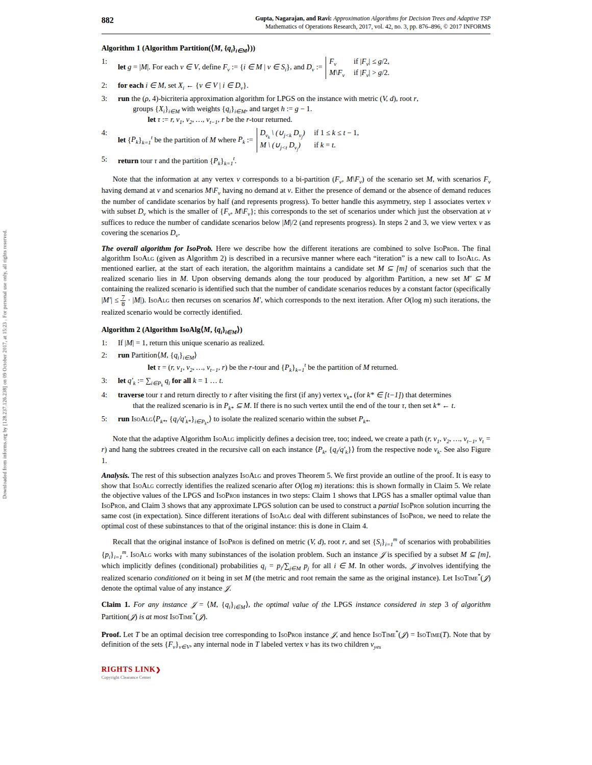Downloaded from informs.org by [128.237.126.238] on 09 October 2017, at 15:23 . For personal use only, all rights reserved.
882
Gupta, Nagarajan, and Ravi: Approximation Algorithms for Decision Trees and Adaptive TSP
Mathematics of Operations Research, 2017, vol. 42, no. 3, pp. 876–896, © 2017 INFORMS
Algorithm 1 (Algorithm Partition(⟨M, {qi}i∈M⟩))
let g = |M|. For each v ∈ V, define Fv := {i ∈ M | v ∈ Si}, and Dv := Fv if |Fv| ≤ g/2, M\Fv if |Fv| > g/2.
for each i ∈ M, set Xi ← {v ∈ V | i ∈ Dv}.
run the (ρ, 4)-bicriteria approximation algorithm for LPGS on the instance with metric (V, d), root r, groups {Xi}i∈M with weights {qi}i∈M, and target h := g − 1. let τ := r, v1, v2, …, vt−1, r be the r-tour returned.
let {Pk}k=1t be the partition of M where Pk := Dvk \ (∪j<k Dvj) if 1 ≤ k ≤ t − 1, M \ (∪j<t Dvj) if k = t.
return tour τ and the partition {Pk}k=1t.
Note that the information at any vertex v corresponds to a bi-partition (Fv, M\Fv) of the scenario set M, with scenarios Fv having demand at v and scenarios M\Fv having no demand at v. Either the presence of demand or the absence of demand reduces the number of candidate scenarios by half (and represents progress). To better handle this asymmetry, step 1 associates vertex v with subset Dv which is the smaller of {Fv, M\Fv}; this corresponds to the set of scenarios under which just the observation at v suffices to reduce the number of candidate scenarios below |M|/2 (and represents progress). In steps 2 and 3, we view vertex v as covering the scenarios Dv.
The overall algorithm for IsoProb. Here we describe how the different iterations are combined to solve IsoProb. The final algorithm IsoAlg (given as Algorithm 2) is described in a recursive manner where each “iteration” is a new call to IsoAlg. As mentioned earlier, at the start of each iteration, the algorithm maintains a candidate set M ⊆ [m] of scenarios such that the realized scenario lies in M. Upon observing demands along the tour produced by algorithm Partition, a new set M′ ⊆ M containing the realized scenario is identified such that the number of candidate scenarios reduces by a constant factor (specifically |M′| ≤ 78 · |M|). IsoAlg then recurses on scenarios M′, which corresponds to the next iteration. After O(log m) such iterations, the realized scenario would be correctly identified.
Algorithm 2 (Algorithm IsoAlg⟨M, {qi}i∈M⟩)
If |M| = 1, return this unique scenario as realized.
run Partition⟨M, {qi}i∈M⟩ let τ = (r, v1, v2, …, vt−1, r) be the r-tour and {Pk}k=1t be the partition of M returned.
let q′k := ∑i∈Pk qi for all k = 1 … t.
traverse tour τ and return directly to r after visiting the first (if any) vertex vk* (for k* ∈ [t−1]) that determines that the realized scenario is in Pk* ⊆ M. If there is no such vertex until the end of the tour τ, then set k* ← t.
run IsoAlg⟨Pk*, {qi/q′k*}i∈Pk*⟩ to isolate the realized scenario within the subset Pk*.
Note that the adaptive Algorithm IsoAlg implicitly defines a decision tree, too; indeed, we create a path (r, v1, v2, …, vt−1, vt = r) and hang the subtrees created in the recursive call on each instance ⟨Pk, {qi/q′k}⟩ from the respective node vk. See also Figure 1.
Analysis. The rest of this subsection analyzes IsoAlg and proves Theorem 5. We first provide an outline of the proof. It is easy to show that IsoAlg correctly identifies the realized scenario after O(log m) iterations: this is shown formally in Claim 5. We relate the objective values of the LPGS and IsoProb instances in two steps: Claim 1 shows that LPGS has a smaller optimal value than IsoProb, and Claim 3 shows that any approximate LPGS solution can be used to construct a partial IsoProb solution incurring the same cost (in expectation). Since different iterations of IsoAlg deal with different subinstances of IsoProb, we need to relate the optimal cost of these subinstances to that of the original instance: this is done in Claim 4.
Recall that the original instance of IsoProb is defined on metric (V, d), root r, and set {Si}i=1m of scenarios with probabilities {pi}i=1m. IsoAlg works with many subinstances of the isolation problem. Such an instance 𝒥 is specified by a subset M ⊆ [m], which implicitly defines (conditional) probabilities qi = pi/∑j∈M pj for all i ∈ M. In other words, 𝒥 involves identifying the realized scenario conditioned on it being in set M (the metric and root remain the same as the original instance). Let IsoTime*(𝒥) denote the optimal value of any instance 𝒥.
Claim 1. For any instance 𝒥 = ⟨M, {qi}i∈M⟩, the optimal value of the LPGS instance considered in step 3 of algorithm Partition(𝒥) is at most IsoTime*(𝒥).
Proof. Let T be an optimal decision tree corresponding to IsoProb instance 𝒥, and hence IsoTime*(𝒥) = IsoTime(T). Note that by definition of the sets {Fv}v∈V, any internal node in T labeled vertex v has its two children vyes
RIGHTS LINK❯
Copyright Clearance Center